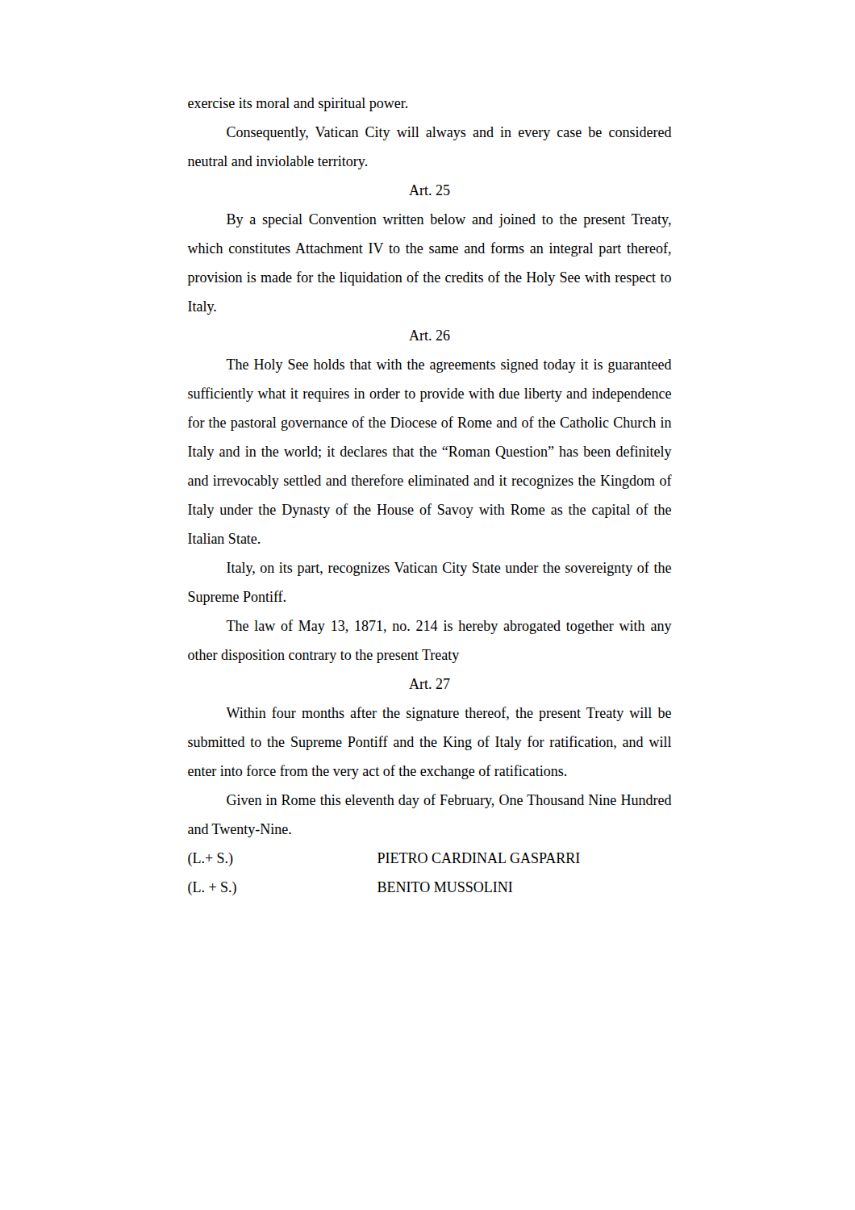exercise its moral and spiritual power.
Consequently, Vatican City will always and in every case be considered neutral and inviolable territory.
Art. 25
By a special Convention written below and joined to the present Treaty, which constitutes Attachment IV to the same and forms an integral part thereof, provision is made for the liquidation of the credits of the Holy See with respect to Italy.
Art. 26
The Holy See holds that with the agreements signed today it is guaranteed sufficiently what it requires in order to provide with due liberty and independence for the pastoral governance of the Diocese of Rome and of the Catholic Church in Italy and in the world; it declares that the “Roman Question” has been definitely and irrevocably settled and therefore eliminated and it recognizes the Kingdom of Italy under the Dynasty of the House of Savoy with Rome as the capital of the Italian State.
Italy, on its part, recognizes Vatican City State under the sovereignty of the Supreme Pontiff.
The law of May 13, 1871, no. 214 is hereby abrogated together with any other disposition contrary to the present Treaty
Art. 27
Within four months after the signature thereof, the present Treaty will be submitted to the Supreme Pontiff and the King of Italy for ratification, and will enter into force from the very act of the exchange of ratifications.
Given in Rome this eleventh day of February, One Thousand Nine Hundred and Twenty-Nine.
(L.+ S.) PIETRO CARDINAL GASPARRI
(L. + S.) BENITO MUSSOLINI